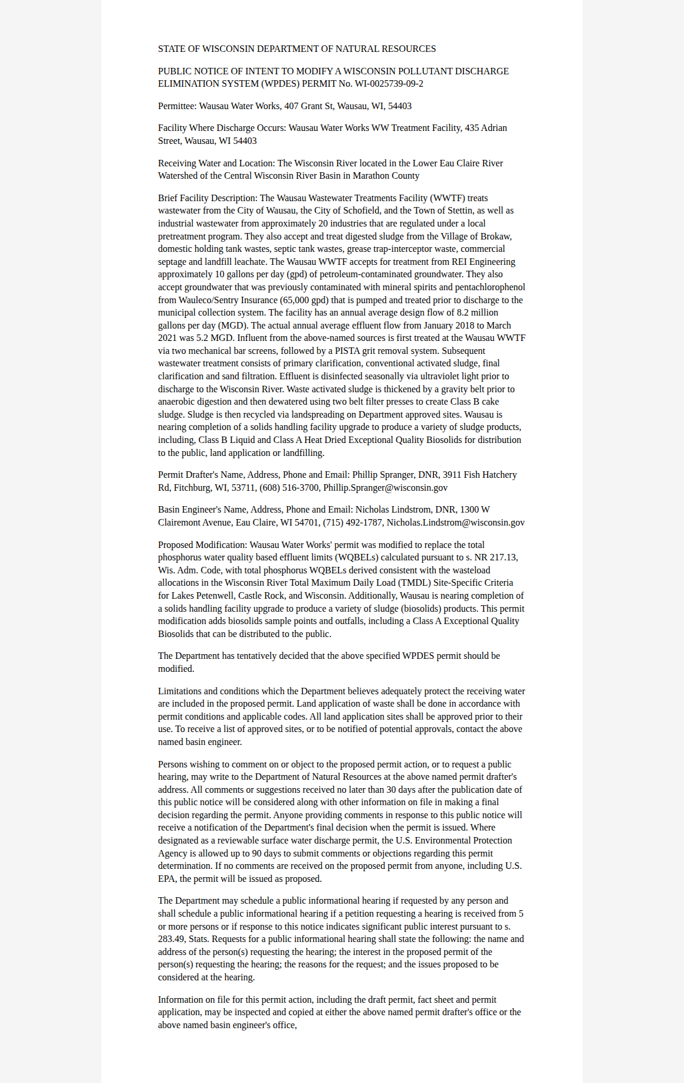STATE OF WISCONSIN DEPARTMENT OF NATURAL RESOURCES
PUBLIC NOTICE OF INTENT TO MODIFY A WISCONSIN POLLUTANT DISCHARGE ELIMINATION SYSTEM (WPDES) PERMIT No. WI-0025739-09-2
Permittee: Wausau Water Works, 407 Grant St, Wausau, WI, 54403
Facility Where Discharge Occurs: Wausau Water Works WW Treatment Facility, 435 Adrian Street, Wausau, WI 54403
Receiving Water and Location: The Wisconsin River located in the Lower Eau Claire River Watershed of the Central Wisconsin River Basin in Marathon County
Brief Facility Description: The Wausau Wastewater Treatments Facility (WWTF) treats wastewater from the City of Wausau, the City of Schofield, and the Town of Stettin, as well as industrial wastewater from approximately 20 industries that are regulated under a local pretreatment program. They also accept and treat digested sludge from the Village of Brokaw, domestic holding tank wastes, septic tank wastes, grease trap-interceptor waste, commercial septage and landfill leachate. The Wausau WWTF accepts for treatment from REI Engineering approximately 10 gallons per day (gpd) of petroleum-contaminated groundwater. They also accept groundwater that was previously contaminated with mineral spirits and pentachlorophenol from Wauleco/Sentry Insurance (65,000 gpd) that is pumped and treated prior to discharge to the municipal collection system. The facility has an annual average design flow of 8.2 million gallons per day (MGD). The actual annual average effluent flow from January 2018 to March 2021 was 5.2 MGD. Influent from the above-named sources is first treated at the Wausau WWTF via two mechanical bar screens, followed by a PISTA grit removal system. Subsequent wastewater treatment consists of primary clarification, conventional activated sludge, final clarification and sand filtration. Effluent is disinfected seasonally via ultraviolet light prior to discharge to the Wisconsin River. Waste activated sludge is thickened by a gravity belt prior to anaerobic digestion and then dewatered using two belt filter presses to create Class B cake sludge. Sludge is then recycled via landspreading on Department approved sites. Wausau is nearing completion of a solids handling facility upgrade to produce a variety of sludge products, including, Class B Liquid and Class A Heat Dried Exceptional Quality Biosolids for distribution to the public, land application or landfilling.
Permit Drafter's Name, Address, Phone and Email: Phillip Spranger, DNR, 3911 Fish Hatchery Rd, Fitchburg, WI, 53711, (608) 516-3700, Phillip.Spranger@wisconsin.gov
Basin Engineer's Name, Address, Phone and Email: Nicholas Lindstrom, DNR, 1300 W Clairemont Avenue, Eau Claire, WI 54701, (715) 492-1787, Nicholas.Lindstrom@wisconsin.gov
Proposed Modification: Wausau Water Works' permit was modified to replace the total phosphorus water quality based effluent limits (WQBELs) calculated pursuant to s. NR 217.13, Wis. Adm. Code, with total phosphorus WQBELs derived consistent with the wasteload allocations in the Wisconsin River Total Maximum Daily Load (TMDL) Site-Specific Criteria for Lakes Petenwell, Castle Rock, and Wisconsin. Additionally, Wausau is nearing completion of a solids handling facility upgrade to produce a variety of sludge (biosolids) products. This permit modification adds biosolids sample points and outfalls, including a Class A Exceptional Quality Biosolids that can be distributed to the public.
The Department has tentatively decided that the above specified WPDES permit should be modified.
Limitations and conditions which the Department believes adequately protect the receiving water are included in the proposed permit. Land application of waste shall be done in accordance with permit conditions and applicable codes. All land application sites shall be approved prior to their use. To receive a list of approved sites, or to be notified of potential approvals, contact the above named basin engineer.
Persons wishing to comment on or object to the proposed permit action, or to request a public hearing, may write to the Department of Natural Resources at the above named permit drafter's address. All comments or suggestions received no later than 30 days after the publication date of this public notice will be considered along with other information on file in making a final decision regarding the permit. Anyone providing comments in response to this public notice will receive a notification of the Department's final decision when the permit is issued. Where designated as a reviewable surface water discharge permit, the U.S. Environmental Protection Agency is allowed up to 90 days to submit comments or objections regarding this permit determination. If no comments are received on the proposed permit from anyone, including U.S. EPA, the permit will be issued as proposed.
The Department may schedule a public informational hearing if requested by any person and shall schedule a public informational hearing if a petition requesting a hearing is received from 5 or more persons or if response to this notice indicates significant public interest pursuant to s. 283.49, Stats. Requests for a public informational hearing shall state the following: the name and address of the person(s) requesting the hearing; the interest in the proposed permit of the person(s) requesting the hearing; the reasons for the request; and the issues proposed to be considered at the hearing.
Information on file for this permit action, including the draft permit, fact sheet and permit application, may be inspected and copied at either the above named permit drafter's office or the above named basin engineer's office,